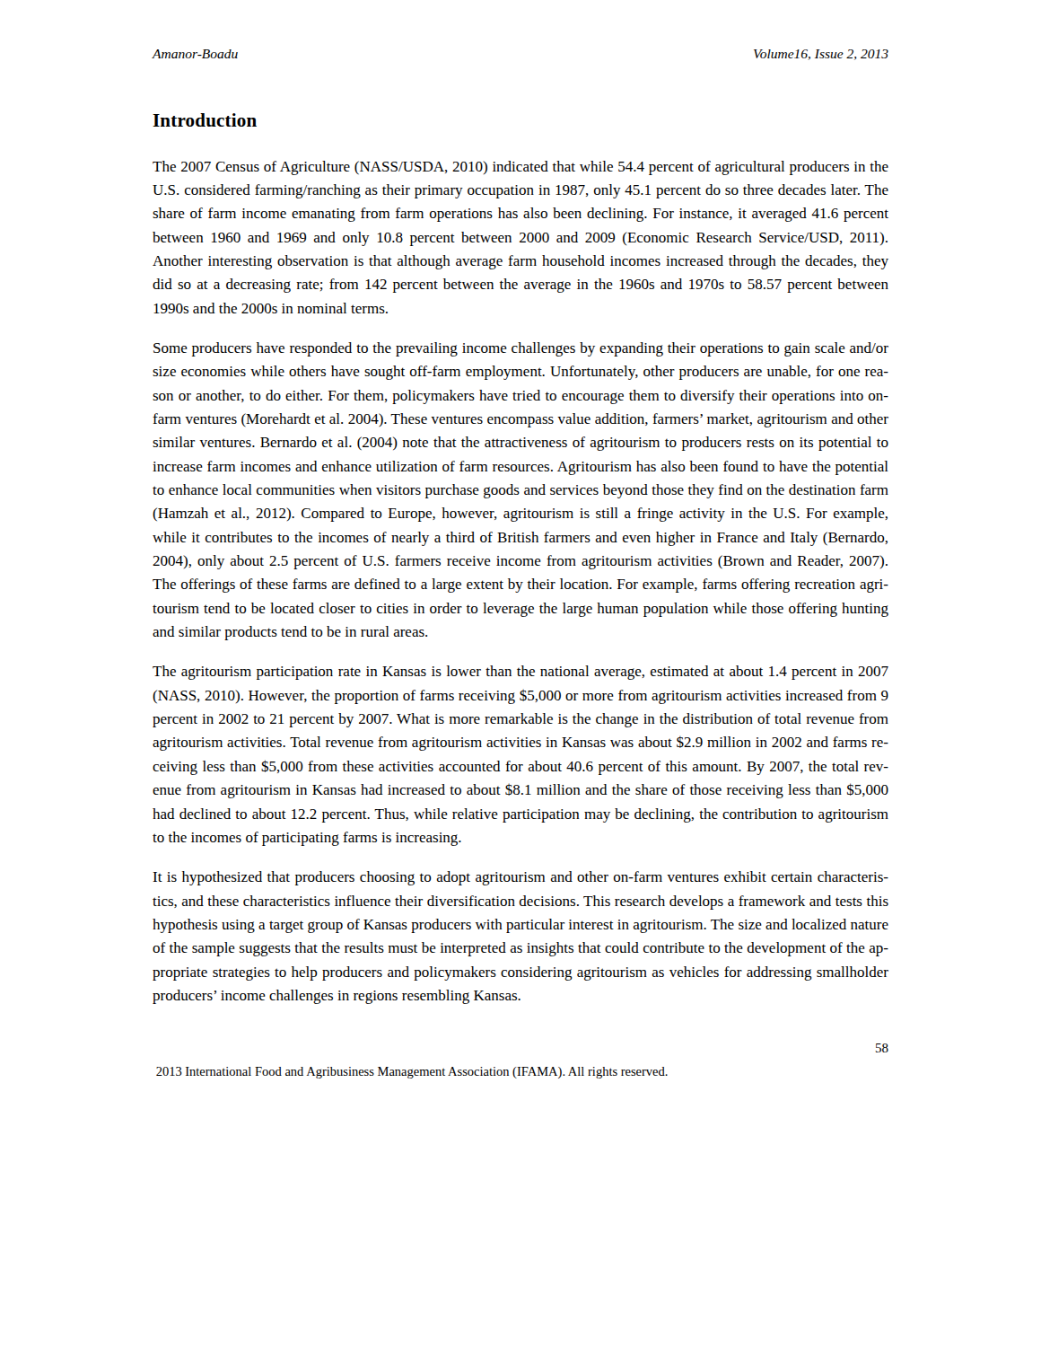Amanor-Boadu
Volume16, Issue 2, 2013
Introduction
The 2007 Census of Agriculture (NASS/USDA, 2010) indicated that while 54.4 percent of agricultural producers in the U.S. considered farming/ranching as their primary occupation in 1987, only 45.1 percent do so three decades later. The share of farm income emanating from farm operations has also been declining. For instance, it averaged 41.6 percent between 1960 and 1969 and only 10.8 percent between 2000 and 2009 (Economic Research Service/USD, 2011). Another interesting observation is that although average farm household incomes increased through the decades, they did so at a decreasing rate; from 142 percent between the average in the 1960s and 1970s to 58.57 percent between 1990s and the 2000s in nominal terms.
Some producers have responded to the prevailing income challenges by expanding their operations to gain scale and/or size economies while others have sought off-farm employment. Unfortunately, other producers are unable, for one reason or another, to do either. For them, policymakers have tried to encourage them to diversify their operations into on-farm ventures (Morehardt et al. 2004). These ventures encompass value addition, farmers’ market, agritourism and other similar ventures. Bernardo et al. (2004) note that the attractiveness of agritourism to producers rests on its potential to increase farm incomes and enhance utilization of farm resources. Agritourism has also been found to have the potential to enhance local communities when visitors purchase goods and services beyond those they find on the destination farm (Hamzah et al., 2012). Compared to Europe, however, agritourism is still a fringe activity in the U.S. For example, while it contributes to the incomes of nearly a third of British farmers and even higher in France and Italy (Bernardo, 2004), only about 2.5 percent of U.S. farmers receive income from agritourism activities (Brown and Reader, 2007). The offerings of these farms are defined to a large extent by their location. For example, farms offering recreation agritourism tend to be located closer to cities in order to leverage the large human population while those offering hunting and similar products tend to be in rural areas.
The agritourism participation rate in Kansas is lower than the national average, estimated at about 1.4 percent in 2007 (NASS, 2010). However, the proportion of farms receiving $5,000 or more from agritourism activities increased from 9 percent in 2002 to 21 percent by 2007. What is more remarkable is the change in the distribution of total revenue from agritourism activities. Total revenue from agritourism activities in Kansas was about $2.9 million in 2002 and farms receiving less than $5,000 from these activities accounted for about 40.6 percent of this amount. By 2007, the total revenue from agritourism in Kansas had increased to about $8.1 million and the share of those receiving less than $5,000 had declined to about 12.2 percent. Thus, while relative participation may be declining, the contribution to agritourism to the incomes of participating farms is increasing.
It is hypothesized that producers choosing to adopt agritourism and other on-farm ventures exhibit certain characteristics, and these characteristics influence their diversification decisions. This research develops a framework and tests this hypothesis using a target group of Kansas producers with particular interest in agritourism. The size and localized nature of the sample suggests that the results must be interpreted as insights that could contribute to the development of the appropriate strategies to help producers and policymakers considering agritourism as vehicles for addressing smallholder producers’ income challenges in regions resembling Kansas.
58
2013 International Food and Agribusiness Management Association (IFAMA). All rights reserved.